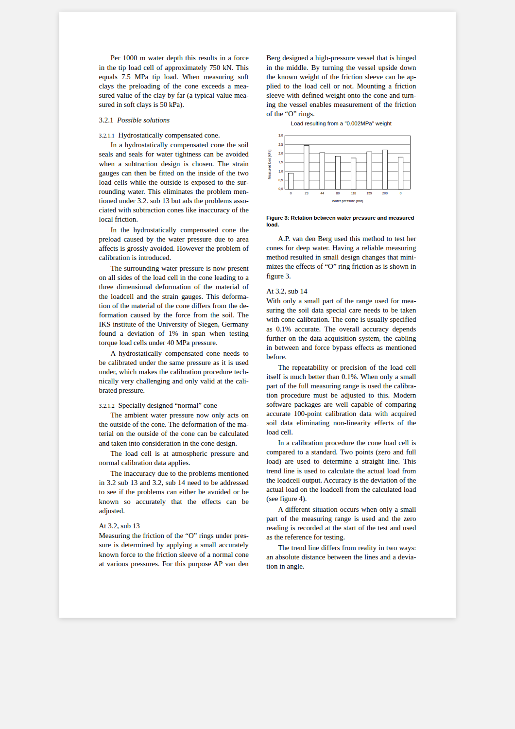Per 1000 m water depth this results in a force in the tip load cell of approximately 750 kN. This equals 7.5 MPa tip load. When measuring soft clays the preloading of the cone exceeds a measured value of the clay by far (a typical value measured in soft clays is 50 kPa).
3.2.1 Possible solutions
3.2.1.1 Hydrostatically compensated cone.
In a hydrostatically compensated cone the soil seals and seals for water tightness can be avoided when a subtraction design is chosen. The strain gauges can then be fitted on the inside of the two load cells while the outside is exposed to the surrounding water. This eliminates the problem mentioned under 3.2. sub 13 but ads the problems associated with subtraction cones like inaccuracy of the local friction.
In the hydrostatically compensated cone the preload caused by the water pressure due to area affects is grossly avoided. However the problem of calibration is introduced.
The surrounding water pressure is now present on all sides of the load cell in the cone leading to a three dimensional deformation of the material of the loadcell and the strain gauges. This deformation of the material of the cone differs from the deformation caused by the force from the soil. The IKS institute of the University of Siegen, Germany found a deviation of 1% in span when testing torque load cells under 40 MPa pressure.
A hydrostatically compensated cone needs to be calibrated under the same pressure as it is used under, which makes the calibration procedure technically very challenging and only valid at the calibrated pressure.
3.2.1.2 Specially designed “normal” cone
The ambient water pressure now only acts on the outside of the cone. The deformation of the material on the outside of the cone can be calculated and taken into consideration in the cone design.
The load cell is at atmospheric pressure and normal calibration data applies.
The inaccuracy due to the problems mentioned in 3.2 sub 13 and 3.2, sub 14 need to be addressed to see if the problems can either be avoided or be known so accurately that the effects can be adjusted.
At 3.2, sub 13
Measuring the friction of the “O” rings under pressure is determined by applying a small accurately known force to the friction sleeve of a normal cone at various pressures. For this purpose AP van den Berg designed a high-pressure vessel that is hinged in the middle. By turning the vessel upside down the known weight of the friction sleeve can be applied to the load cell or not. Mounting a friction sleeve with defined weight onto the cone and turning the vessel enables measurement of the friction of the “O” rings.
Load resulting from a "0.002MPa" weight
Measured load (kPa) 3,0 2,5 2,0 1,5 1,0 0,5 0,0 0 23 44 80 118 159 200 0 Water pressure (bar)
Figure 3: Relation between water pressure and measured load.
A.P. van den Berg used this method to test her cones for deep water. Having a reliable measuring method resulted in small design changes that minimizes the effects of “O” ring friction as is shown in figure 3.
At 3.2, sub 14
With only a small part of the range used for measuring the soil data special care needs to be taken with cone calibration. The cone is usually specified as 0.1% accurate. The overall accuracy depends further on the data acquisition system, the cabling in between and force bypass effects as mentioned before.
The repeatability or precision of the load cell itself is much better than 0.1%. When only a small part of the full measuring range is used the calibration procedure must be adjusted to this. Modern software packages are well capable of comparing accurate 100-point calibration data with acquired soil data eliminating non-linearity effects of the load cell.
In a calibration procedure the cone load cell is compared to a standard. Two points (zero and full load) are used to determine a straight line. This trend line is used to calculate the actual load from the loadcell output. Accuracy is the deviation of the actual load on the loadcell from the calculated load (see figure 4).
A different situation occurs when only a small part of the measuring range is used and the zero reading is recorded at the start of the test and used as the reference for testing.
The trend line differs from reality in two ways: an absolute distance between the lines and a deviation in angle.